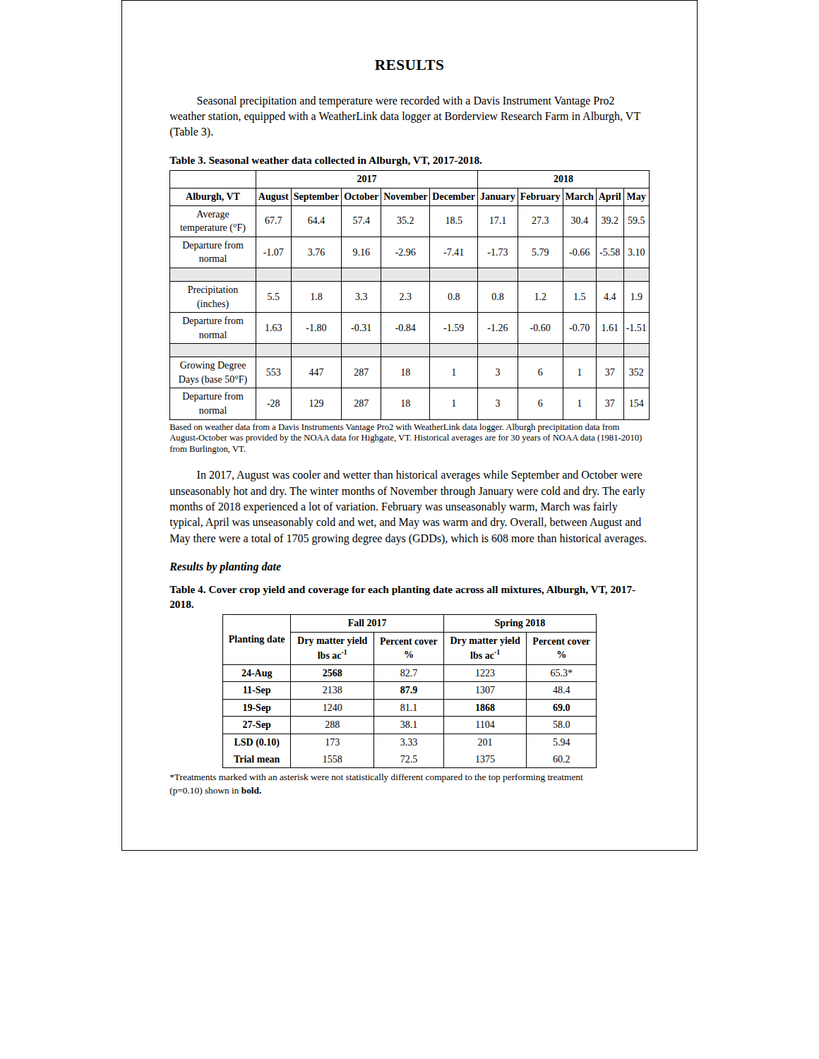RESULTS
Seasonal precipitation and temperature were recorded with a Davis Instrument Vantage Pro2 weather station, equipped with a WeatherLink data logger at Borderview Research Farm in Alburgh, VT (Table 3).
Table 3. Seasonal weather data collected in Alburgh, VT, 2017-2018.
| | 2017 | 2018 |
| --- | --- | --- |
| Alburgh, VT | August | September | October | November | December | January | February | March | April | May |
| Average temperature (°F) | 67.7 | 64.4 | 57.4 | 35.2 | 18.5 | 17.1 | 27.3 | 30.4 | 39.2 | 59.5 |
| Departure from normal | -1.07 | 3.76 | 9.16 | -2.96 | -7.41 | -1.73 | 5.79 | -0.66 | -5.58 | 3.10 |
| Precipitation (inches) | 5.5 | 1.8 | 3.3 | 2.3 | 0.8 | 0.8 | 1.2 | 1.5 | 4.4 | 1.9 |
| Departure from normal | 1.63 | -1.80 | -0.31 | -0.84 | -1.59 | -1.26 | -0.60 | -0.70 | 1.61 | -1.51 |
| Growing Degree Days (base 50°F) | 553 | 447 | 287 | 18 | 1 | 3 | 6 | 1 | 37 | 352 |
| Departure from normal | -28 | 129 | 287 | 18 | 1 | 3 | 6 | 1 | 37 | 154 |
Based on weather data from a Davis Instruments Vantage Pro2 with WeatherLink data logger. Alburgh precipitation data from August-October was provided by the NOAA data for Highgate, VT. Historical averages are for 30 years of NOAA data (1981-2010) from Burlington, VT.
In 2017, August was cooler and wetter than historical averages while September and October were unseasonably hot and dry. The winter months of November through January were cold and dry. The early months of 2018 experienced a lot of variation. February was unseasonably warm, March was fairly typical, April was unseasonably cold and wet, and May was warm and dry. Overall, between August and May there were a total of 1705 growing degree days (GDDs), which is 608 more than historical averages.
Results by planting date
Table 4. Cover crop yield and coverage for each planting date across all mixtures, Alburgh, VT, 2017-2018.
| Planting date | Fall 2017 | Spring 2018 |
| --- | --- | --- |
| Dry matter yield lbs ac -1 | Percent cover % | Dry matter yield lbs ac -1 | Percent cover % |
| 24-Aug | 2568 | 82.7 | 1223 | 65.3* |
| 11-Sep | 2138 | 87.9 | 1307 | 48.4 |
| 19-Sep | 1240 | 81.1 | 1868 | 69.0 |
| 27-Sep | 288 | 38.1 | 1104 | 58.0 |
| LSD (0.10) | 173 | 3.33 | 201 | 5.94 |
| Trial mean | 1558 | 72.5 | 1375 | 60.2 |
*Treatments marked with an asterisk were not statistically different compared to the top performing treatment (p=0.10) shown in bold.